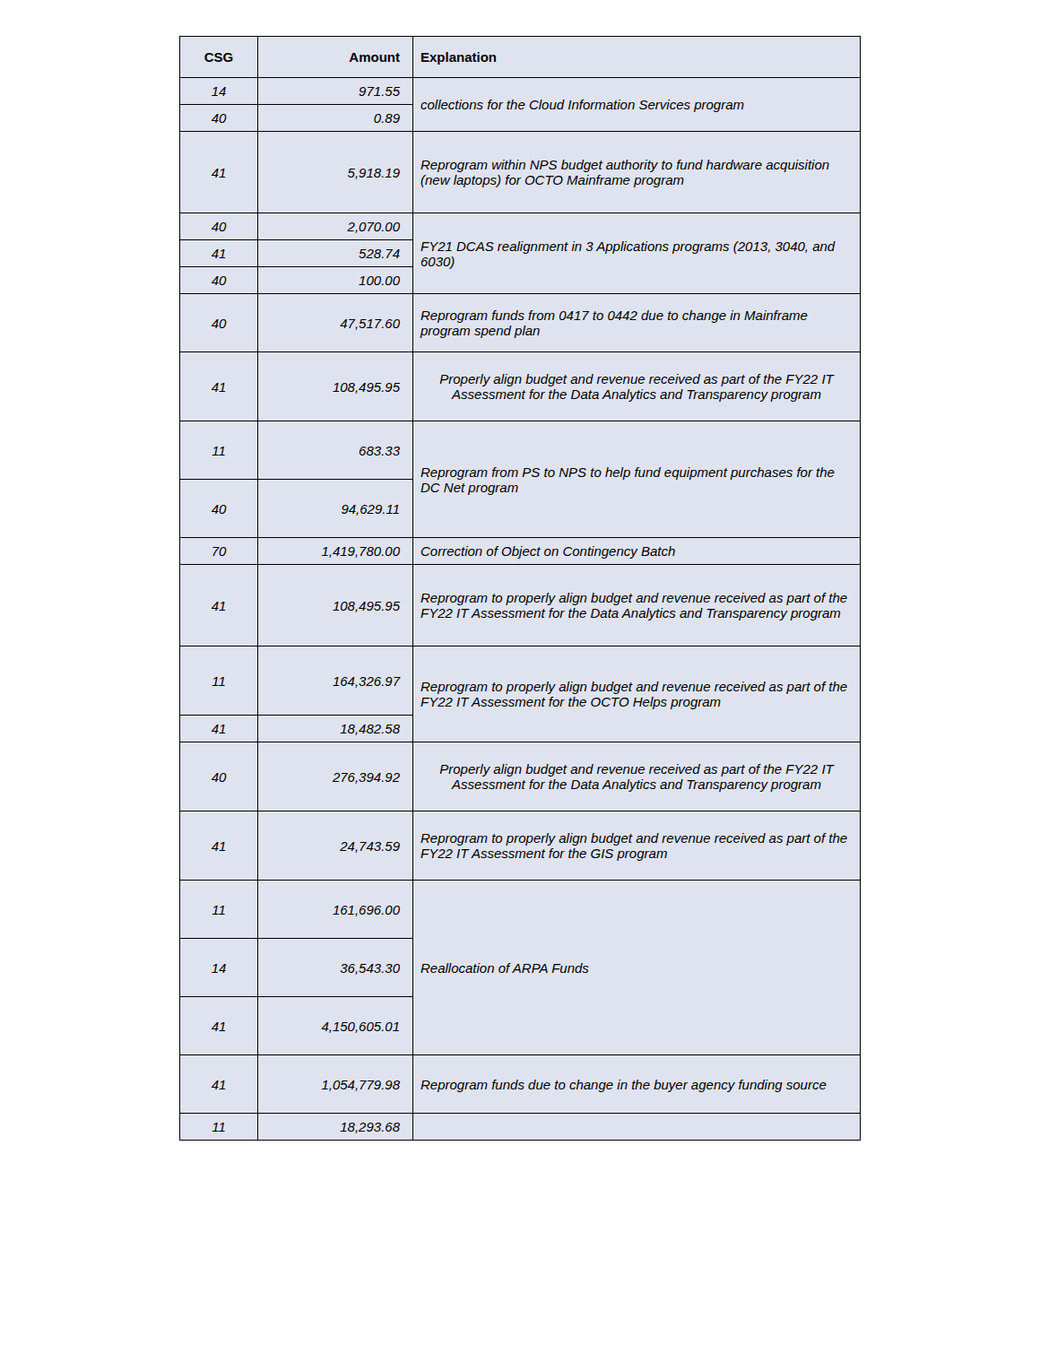| CSG | Amount | Explanation |
| --- | --- | --- |
| 14 | 971.55 | collections for the Cloud Information Services program |
| 40 | 0.89 |
| 41 | 5,918.19 | Reprogram within NPS budget authority to fund hardware acquisition (new laptops) for OCTO Mainframe program |
| 40 | 2,070.00 | FY21 DCAS realignment in 3 Applications programs (2013, 3040, and 6030) |
| 41 | 528.74 |
| 40 | 100.00 |
| 40 | 47,517.60 | Reprogram funds from 0417 to 0442 due to change in Mainframe program spend plan |
| 41 | 108,495.95 | Properly align budget and revenue received as part of the FY22 IT Assessment for the Data Analytics and Transparency program |
| 11 | 683.33 | Reprogram from PS to NPS to help fund equipment purchases for the DC Net program |
| 40 | 94,629.11 |
| 70 | 1,419,780.00 | Correction of Object on Contingency Batch |
| 41 | 108,495.95 | Reprogram to properly align budget and revenue received as part of the FY22 IT Assessment for the Data Analytics and Transparency program |
| 11 | 164,326.97 | Reprogram to properly align budget and revenue received as part of the FY22 IT Assessment for the OCTO Helps program |
| 41 | 18,482.58 |
| 40 | 276,394.92 | Properly align budget and revenue received as part of the FY22 IT Assessment for the Data Analytics and Transparency program |
| 41 | 24,743.59 | Reprogram to properly align budget and revenue received as part of the FY22 IT Assessment for the GIS program |
| 11 | 161,696.00 | Reallocation of ARPA Funds |
| 14 | 36,543.30 |
| 41 | 4,150,605.01 |
| 41 | 1,054,779.98 | Reprogram funds due to change in the buyer agency funding source |
| 11 | 18,293.68 | |